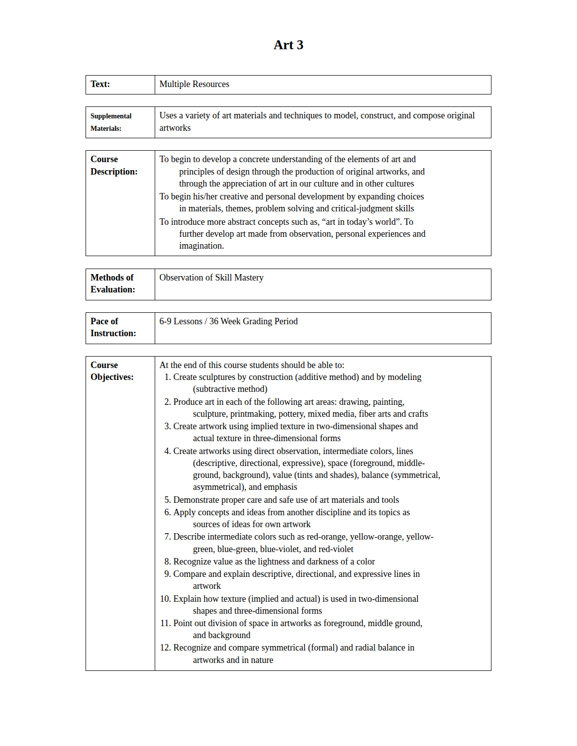Art 3
| Text: | Multiple Resources |
| Supplemental Materials: | Uses a variety of art materials and techniques to model, construct, and compose original artworks |
| Course Description: | To begin to develop a concrete understanding of the elements of art and principles of design through the production of original artworks, and through the appreciation of art in our culture and in other cultures To begin his/her creative and personal development by expanding choices in materials, themes, problem solving and critical-judgment skills To introduce more abstract concepts such as, “art in today’s world”. To further develop art made from observation, personal experiences and imagination. |
| Methods of Evaluation: | Observation of Skill Mastery |
| Pace of Instruction: | 6-9 Lessons / 36 Week Grading Period |
| Course Objectives: | At the end of this course students should be able to: Create sculptures by construction (additive method) and by modeling (subtractive method) Produce art in each of the following art areas: drawing, painting, sculpture, printmaking, pottery, mixed media, fiber arts and crafts Create artwork using implied texture in two-dimensional shapes and actual texture in three-dimensional forms Create artworks using direct observation, intermediate colors, lines (descriptive, directional, expressive), space (foreground, middle- ground, background), value (tints and shades), balance (symmetrical, asymmetrical), and emphasis Demonstrate proper care and safe use of art materials and tools Apply concepts and ideas from another discipline and its topics as sources of ideas for own artwork Describe intermediate colors such as red-orange, yellow-orange, yellow- green, blue-green, blue-violet, and red-violet Recognize value as the lightness and darkness of a color Compare and explain descriptive, directional, and expressive lines in artwork Explain how texture (implied and actual) is used in two-dimensional shapes and three-dimensional forms Point out division of space in artworks as foreground, middle ground, and background Recognize and compare symmetrical (formal) and radial balance in artworks and in nature |